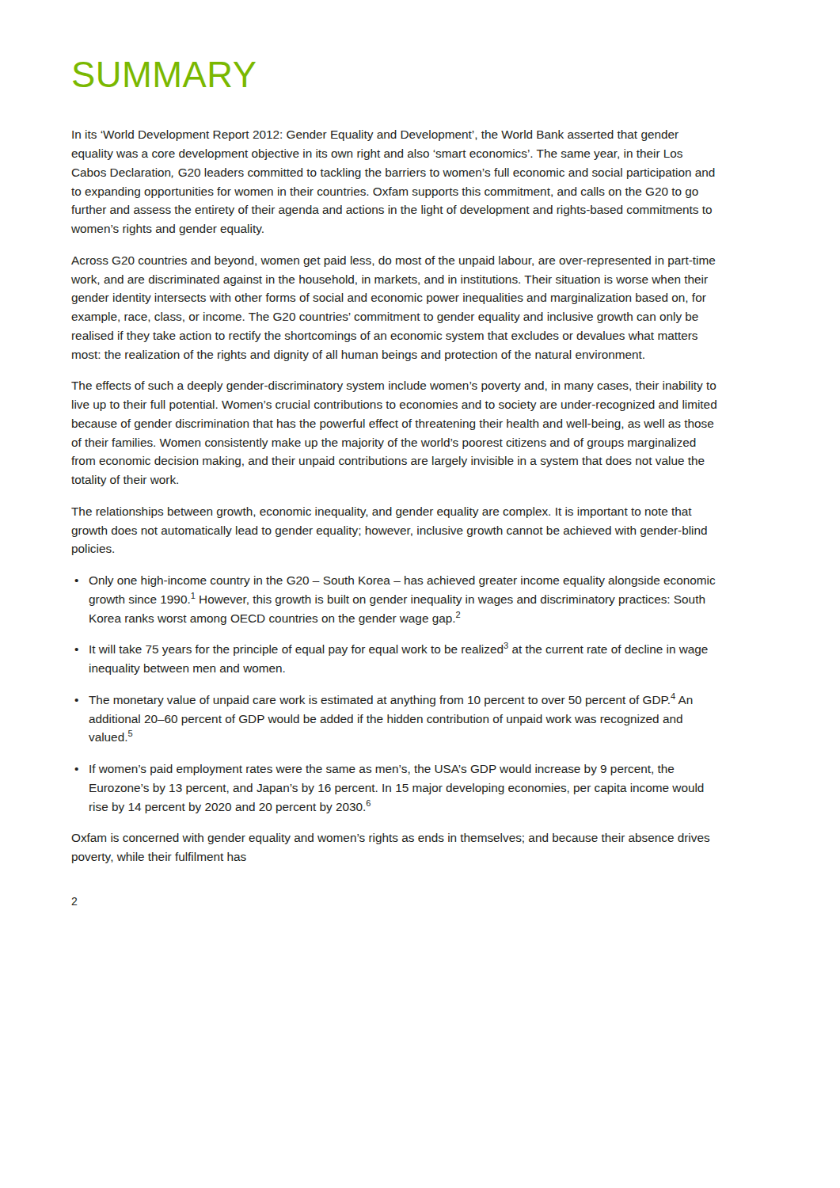SUMMARY
In its ‘World Development Report 2012: Gender Equality and Development’, the World Bank asserted that gender equality was a core development objective in its own right and also ‘smart economics’. The same year, in their Los Cabos Declaration, G20 leaders committed to tackling the barriers to women’s full economic and social participation and to expanding opportunities for women in their countries. Oxfam supports this commitment, and calls on the G20 to go further and assess the entirety of their agenda and actions in the light of development and rights-based commitments to women’s rights and gender equality.
Across G20 countries and beyond, women get paid less, do most of the unpaid labour, are over-represented in part-time work, and are discriminated against in the household, in markets, and in institutions. Their situation is worse when their gender identity intersects with other forms of social and economic power inequalities and marginalization based on, for example, race, class, or income. The G20 countries’ commitment to gender equality and inclusive growth can only be realised if they take action to rectify the shortcomings of an economic system that excludes or devalues what matters most: the realization of the rights and dignity of all human beings and protection of the natural environment.
The effects of such a deeply gender-discriminatory system include women’s poverty and, in many cases, their inability to live up to their full potential. Women’s crucial contributions to economies and to society are under-recognized and limited because of gender discrimination that has the powerful effect of threatening their health and well-being, as well as those of their families. Women consistently make up the majority of the world’s poorest citizens and of groups marginalized from economic decision making, and their unpaid contributions are largely invisible in a system that does not value the totality of their work.
The relationships between growth, economic inequality, and gender equality are complex. It is important to note that growth does not automatically lead to gender equality; however, inclusive growth cannot be achieved with gender-blind policies.
Only one high-income country in the G20 – South Korea – has achieved greater income equality alongside economic growth since 1990.1 However, this growth is built on gender inequality in wages and discriminatory practices: South Korea ranks worst among OECD countries on the gender wage gap.2
It will take 75 years for the principle of equal pay for equal work to be realized3 at the current rate of decline in wage inequality between men and women.
The monetary value of unpaid care work is estimated at anything from 10 percent to over 50 percent of GDP.4 An additional 20–60 percent of GDP would be added if the hidden contribution of unpaid work was recognized and valued.5
If women’s paid employment rates were the same as men’s, the USA’s GDP would increase by 9 percent, the Eurozone’s by 13 percent, and Japan’s by 16 percent. In 15 major developing economies, per capita income would rise by 14 percent by 2020 and 20 percent by 2030.6
Oxfam is concerned with gender equality and women’s rights as ends in themselves; and because their absence drives poverty, while their fulfilment has
2